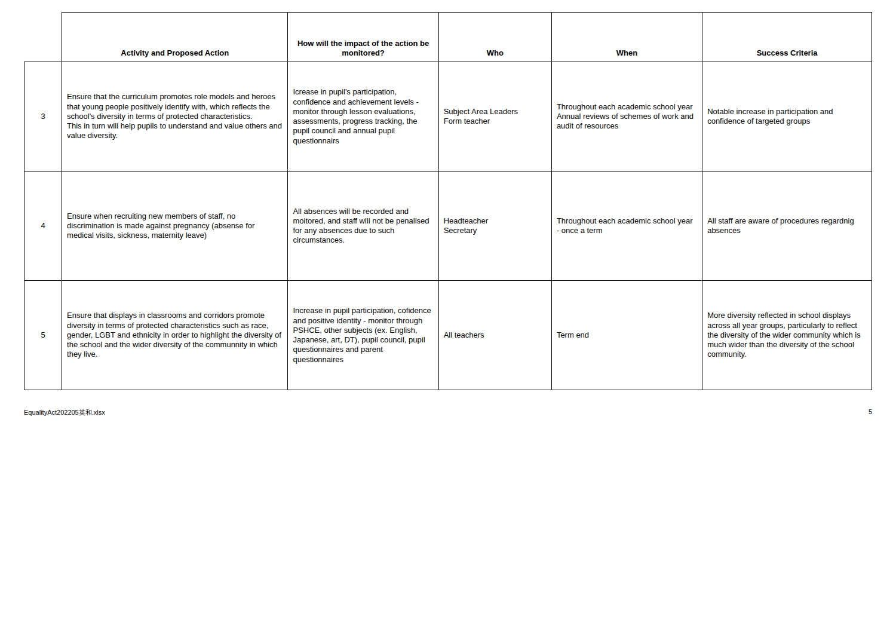| | Activity and Proposed Action | How will the impact of the action be monitored? | Who | When | Success Criteria |
| --- | --- | --- | --- | --- | --- |
| 3 | Ensure that the curriculum promotes role models and heroes that young people positively identify with, which reflects the school's diversity in terms of protected characteristics. This in turn will help pupils to understand and value others and value diversity. | Icrease in pupil's participation, confidence and achievement levels - monitor through lesson evaluations, assessments, progress tracking, the pupil council and annual pupil questionnairs | Subject Area Leaders Form teacher | Throughout each academic school year Annual reviews of schemes of work and audit of resources | Notable increase in participation and confidence of targeted groups |
| 4 | Ensure when recruiting new members of staff, no discrimination is made against pregnancy (absense for medical visits, sickness, maternity leave) | All absences will be recorded and moitored, and staff will not be penalised for any absences due to such circumstances. | Headteacher Secretary | Throughout each academic school year - once a term | All staff are aware of procedures regardnig absences |
| 5 | Ensure that displays in classrooms and corridors promote diversity in terms of protected characteristics such as race, gender, LGBT and ethnicity in order to highlight the diversity of the school and the wider diversity of the communnity in which they live. | Increase in pupil participation, cofidence and positive identity - monitor through PSHCE, other subjects (ex. English, Japanese, art, DT), pupil council, pupil questionnaires and parent questionnaires | All teachers | Term end | More diversity reflected in school displays across all year groups, particularly to reflect the diversity of the wider community which is much wider than the diversity of the school community. |
EqualityAct202205英和.xlsx 5